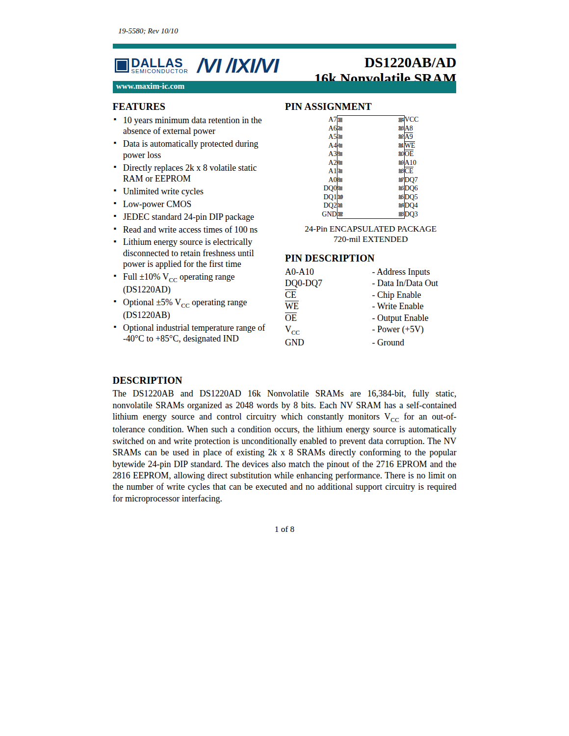19-5580; Rev 10/10
DALLAS SEMICONDUCTOR /VI /IXI/VI
DS1220AB/AD
16k Nonvolatile SRAM
www.maxim-ic.com
FEATURES
10 years minimum data retention in the absence of external power
Data is automatically protected during power loss
Directly replaces 2k x 8 volatile static RAM or EEPROM
Unlimited write cycles
Low-power CMOS
JEDEC standard 24-pin DIP package
Read and write access times of 100 ns
Lithium energy source is electrically disconnected to retain freshness until power is applied for the first time
Full ±10% VCC operating range (DS1220AD)
Optional ±5% VCC operating range (DS1220AB)
Optional industrial temperature range of -40°C to +85°C, designated IND
PIN ASSIGNMENT
| A7 | 1 | 24 | VCC |
| A6 | 2 | 23 | A8 |
| A5 | 3 | 22 | A9 |
| A4 | 4 | 21 | WE |
| A3 | 5 | 20 | OE |
| A2 | 6 | 19 | A10 |
| A1 | 7 | 18 | CE |
| A0 | 8 | 17 | DQ7 |
| DQ0 | 9 | 16 | DQ6 |
| DQ1 | 10 | 15 | DQ5 |
| DQ2 | 11 | 14 | DQ4 |
| GND | 12 | 13 | DQ3 |
24-Pin ENCAPSULATED PACKAGE
720-mil EXTENDED
PIN DESCRIPTION
| A0-A10 | - Address Inputs |
| DQ0-DQ7 | - Data In/Data Out |
| CE | - Chip Enable |
| WE | - Write Enable |
| OE | - Output Enable |
| V CC | - Power (+5V) |
| GND | - Ground |
DESCRIPTION
The DS1220AB and DS1220AD 16k Nonvolatile SRAMs are 16,384-bit, fully static, nonvolatile SRAMs organized as 2048 words by 8 bits. Each NV SRAM has a self-contained lithium energy source and control circuitry which constantly monitors VCC for an out-of-tolerance condition. When such a condition occurs, the lithium energy source is automatically switched on and write protection is unconditionally enabled to prevent data corruption. The NV SRAMs can be used in place of existing 2k x 8 SRAMs directly conforming to the popular bytewide 24-pin DIP standard. The devices also match the pinout of the 2716 EPROM and the 2816 EEPROM, allowing direct substitution while enhancing performance. There is no limit on the number of write cycles that can be executed and no additional support circuitry is required for microprocessor interfacing.
1 of 8